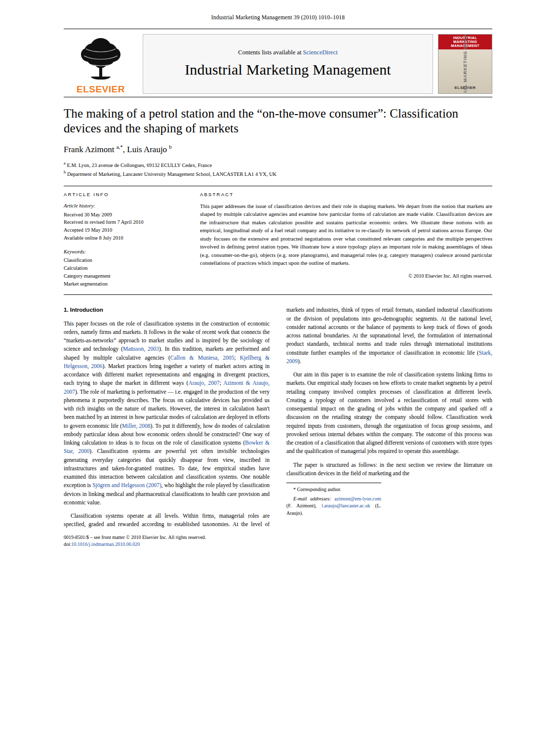Industrial Marketing Management 39 (2010) 1010–1018
ELSEVIER
Contents lists available at ScienceDirect
Industrial Marketing Management
INDUSTRIAL
MARKETING
MANAGEMENT
INDUSTRIAL MARKETING MANAGEMENT
ELSEVIER
The making of a petrol station and the “on-the-move consumer”: Classification devices and the shaping of markets
Frank Azimont a,*, Luis Araujo b
a E.M. Lyon, 23 avenue de Collongues, 69132 ECULLY Cedex, France
b Department of Marketing, Lancaster University Management School, LANCASTER LA1 4 YX, UK
Article info
Article history:
Received 30 May 2009
Received in revised form 7 April 2010
Accepted 19 May 2010
Available online 8 July 2010
Keywords:
Classification
Calculation
Category management
Market segmentation
Abstract
This paper addresses the issue of classification devices and their role in shaping markets. We depart from the notion that markets are shaped by multiple calculative agencies and examine how particular forms of calculation are made viable. Classification devices are the infrastructure that makes calculation possible and sustains particular economic orders. We illustrate these notions with an empirical, longitudinal study of a fuel retail company and its initiative to re-classify its network of petrol stations across Europe. Our study focuses on the extensive and protracted negotiations over what constituted relevant categories and the multiple perspectives involved in defining petrol station types. We illustrate how a store typology plays an important role in making assemblages of ideas (e.g. consumer-on-the-go), objects (e.g. store planograms), and managerial roles (e.g. category managers) coalesce around particular constellations of practices which impact upon the outline of markets.
© 2010 Elsevier Inc. All rights reserved.
1. Introduction
This paper focuses on the role of classification systems in the construction of economic orders, namely firms and markets. It follows in the wake of recent work that connects the “markets-as-networks” approach to market studies and is inspired by the sociology of science and technology (Mattsson, 2003). In this tradition, markets are performed and shaped by multiple calculative agencies (Callon & Muniesa, 2005; Kjellberg & Helgesson, 2006). Market practices bring together a variety of market actors acting in accordance with different market representations and engaging in divergent practices, each trying to shape the market in different ways (Araujo, 2007; Azimont & Araujo, 2007). The role of marketing is performative — i.e. engaged in the production of the very phenomena it purportedly describes. The focus on calculative devices has provided us with rich insights on the nature of markets. However, the interest in calculation hasn't been matched by an interest in how particular modes of calculation are deployed in efforts to govern economic life (Miller, 2008). To put it differently, how do modes of calculation embody particular ideas about how economic orders should be constructed? One way of linking calculation to ideas is to focus on the role of classification systems (Bowker & Star, 2000). Classification systems are powerful yet often invisible technologies generating everyday categories that quickly disappear from view, inscribed in infrastructures and taken-for-granted routines. To date, few empirical studies have examined this interaction between calculation and classification systems. One notable exception is Sjögren and Helgesson (2007), who highlight the role played by classification devices in linking medical and pharmaceutical classifications to health care provision and economic value.
Classification systems operate at all levels. Within firms, managerial roles are specified, graded and rewarded according to established taxonomies. At the level of markets and industries, think of types of retail formats, standard industrial classifications or the division of populations into geo-demographic segments. At the national level, consider national accounts or the balance of payments to keep track of flows of goods across national boundaries. At the supranational level, the formulation of international product standards, technical norms and trade rules through international institutions constitute further examples of the importance of classification in economic life (Stark, 2009).
Our aim in this paper is to examine the role of classification systems linking firms to markets. Our empirical study focuses on how efforts to create market segments by a petrol retailing company involved complex processes of classification at different levels. Creating a typology of customers involved a reclassification of retail stores with consequential impact on the grading of jobs within the company and sparked off a discussion on the retailing strategy the company should follow. Classification work required inputs from customers, through the organization of focus group sessions, and provoked serious internal debates within the company. The outcome of this process was the creation of a classification that aligned different versions of customers with store types and the qualification of managerial jobs required to operate this assemblage.
The paper is structured as follows: in the next section we review the literature on classification devices in the field of marketing and the
* Corresponding author.
E-mail addresses: azimont@em-lyon.com (F. Azimont), l.araujo@lancaster.ac.uk (L. Araujo).
0019-8501/$ – see front matter © 2010 Elsevier Inc. All rights reserved.
doi:10.1016/j.indmarman.2010.06.020